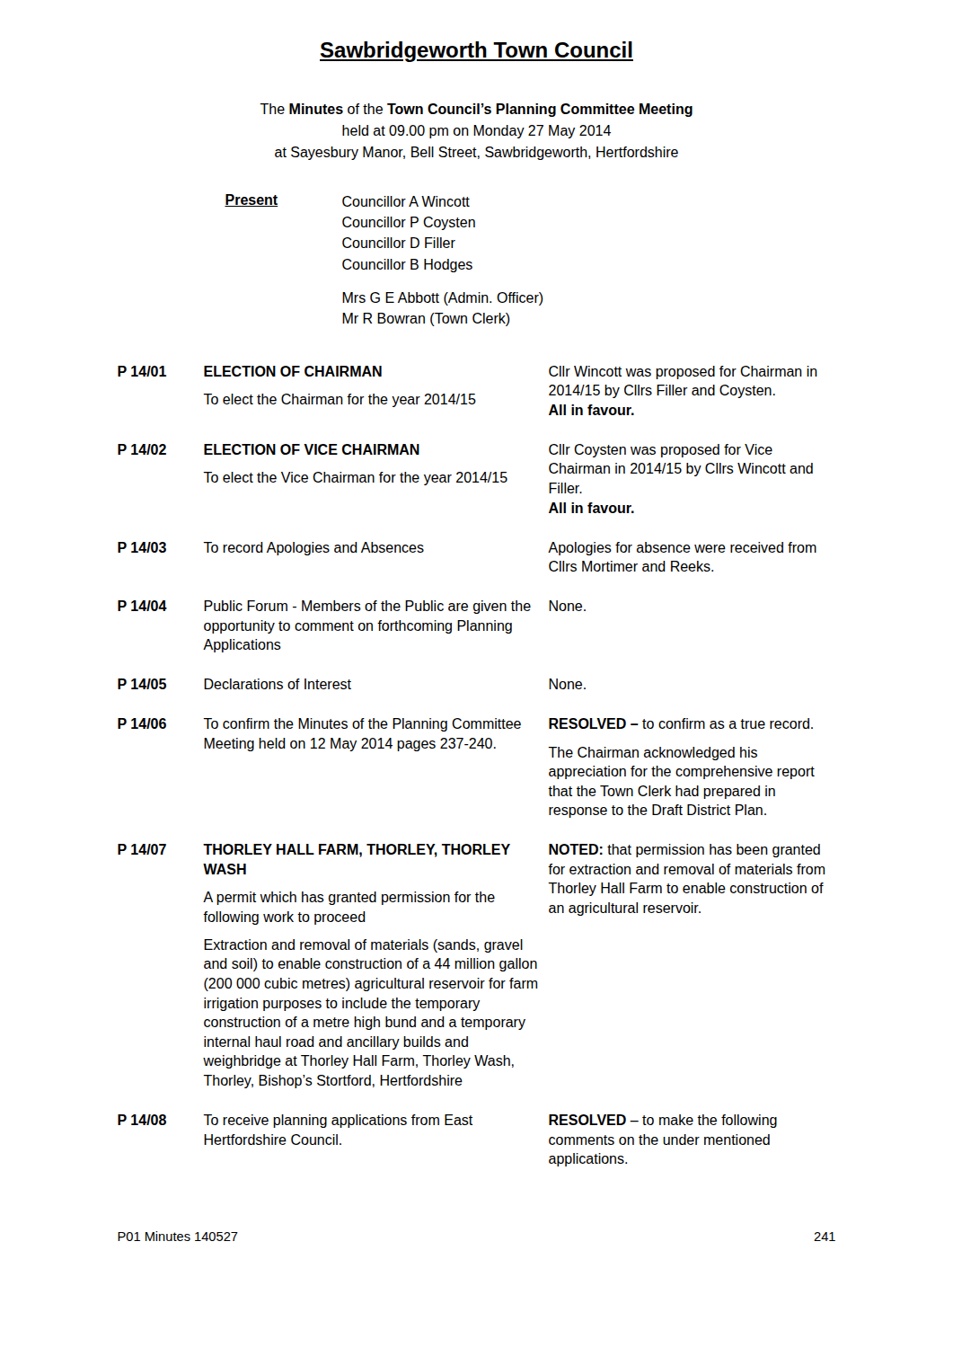Sawbridgeworth Town Council
The Minutes of the Town Council’s Planning Committee Meeting
held at 09.00 pm on Monday 27 May 2014
at Sayesbury Manor, Bell Street, Sawbridgeworth, Hertfordshire
Present
Councillor A Wincott
Councillor P Coysten
Councillor D Filler
Councillor B Hodges
Mrs G E Abbott (Admin. Officer)
Mr R Bowran (Town Clerk)
| P 14/01 | ELECTION OF CHAIRMAN To elect the Chairman for the year 2014/15 | Cllr Wincott was proposed for Chairman in 2014/15 by Cllrs Filler and Coysten. All in favour. |
| P 14/02 | ELECTION OF VICE CHAIRMAN To elect the Vice Chairman for the year 2014/15 | Cllr Coysten was proposed for Vice Chairman in 2014/15 by Cllrs Wincott and Filler. All in favour. |
| P 14/03 | To record Apologies and Absences | Apologies for absence were received from Cllrs Mortimer and Reeks. |
| P 14/04 | Public Forum - Members of the Public are given the opportunity to comment on forthcoming Planning Applications | None. |
| P 14/05 | Declarations of Interest | None. |
| P 14/06 | To confirm the Minutes of the Planning Committee Meeting held on 12 May 2014 pages 237-240. | RESOLVED – to confirm as a true record. The Chairman acknowledged his appreciation for the comprehensive report that the Town Clerk had prepared in response to the Draft District Plan. |
| P 14/07 | THORLEY HALL FARM, THORLEY, THORLEY WASH A permit which has granted permission for the following work to proceed Extraction and removal of materials (sands, gravel and soil) to enable construction of a 44 million gallon (200 000 cubic metres) agricultural reservoir for farm irrigation purposes to include the temporary construction of a metre high bund and a temporary internal haul road and ancillary builds and weighbridge at Thorley Hall Farm, Thorley Wash, Thorley, Bishop’s Stortford, Hertfordshire | NOTED: that permission has been granted for extraction and removal of materials from Thorley Hall Farm to enable construction of an agricultural reservoir. |
| P 14/08 | To receive planning applications from East Hertfordshire Council. | RESOLVED – to make the following comments on the under mentioned applications. |
P01 Minutes 140527 241